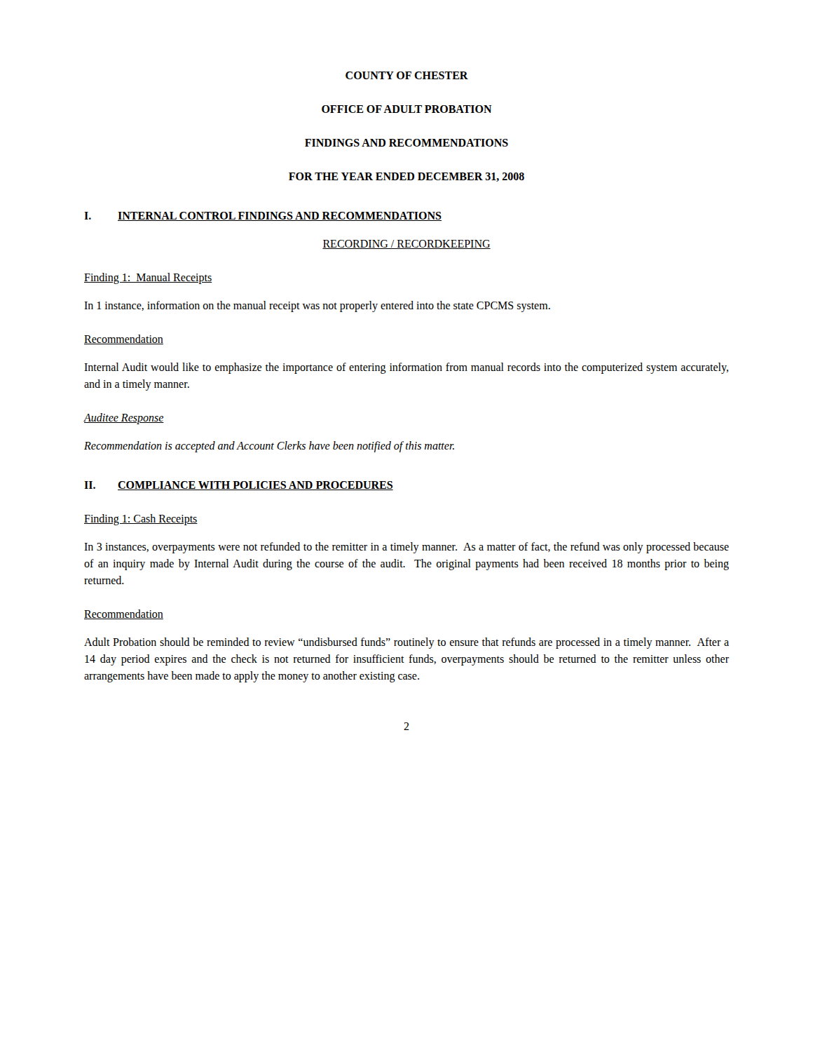COUNTY OF CHESTER
OFFICE OF ADULT PROBATION
FINDINGS AND RECOMMENDATIONS
FOR THE YEAR ENDED DECEMBER 31, 2008
I. INTERNAL CONTROL FINDINGS AND RECOMMENDATIONS
RECORDING / RECORDKEEPING
Finding 1: Manual Receipts
In 1 instance, information on the manual receipt was not properly entered into the state CPCMS system.
Recommendation
Internal Audit would like to emphasize the importance of entering information from manual records into the computerized system accurately, and in a timely manner.
Auditee Response
Recommendation is accepted and Account Clerks have been notified of this matter.
II. COMPLIANCE WITH POLICIES AND PROCEDURES
Finding 1: Cash Receipts
In 3 instances, overpayments were not refunded to the remitter in a timely manner. As a matter of fact, the refund was only processed because of an inquiry made by Internal Audit during the course of the audit. The original payments had been received 18 months prior to being returned.
Recommendation
Adult Probation should be reminded to review “undisbursed funds” routinely to ensure that refunds are processed in a timely manner. After a 14 day period expires and the check is not returned for insufficient funds, overpayments should be returned to the remitter unless other arrangements have been made to apply the money to another existing case.
2